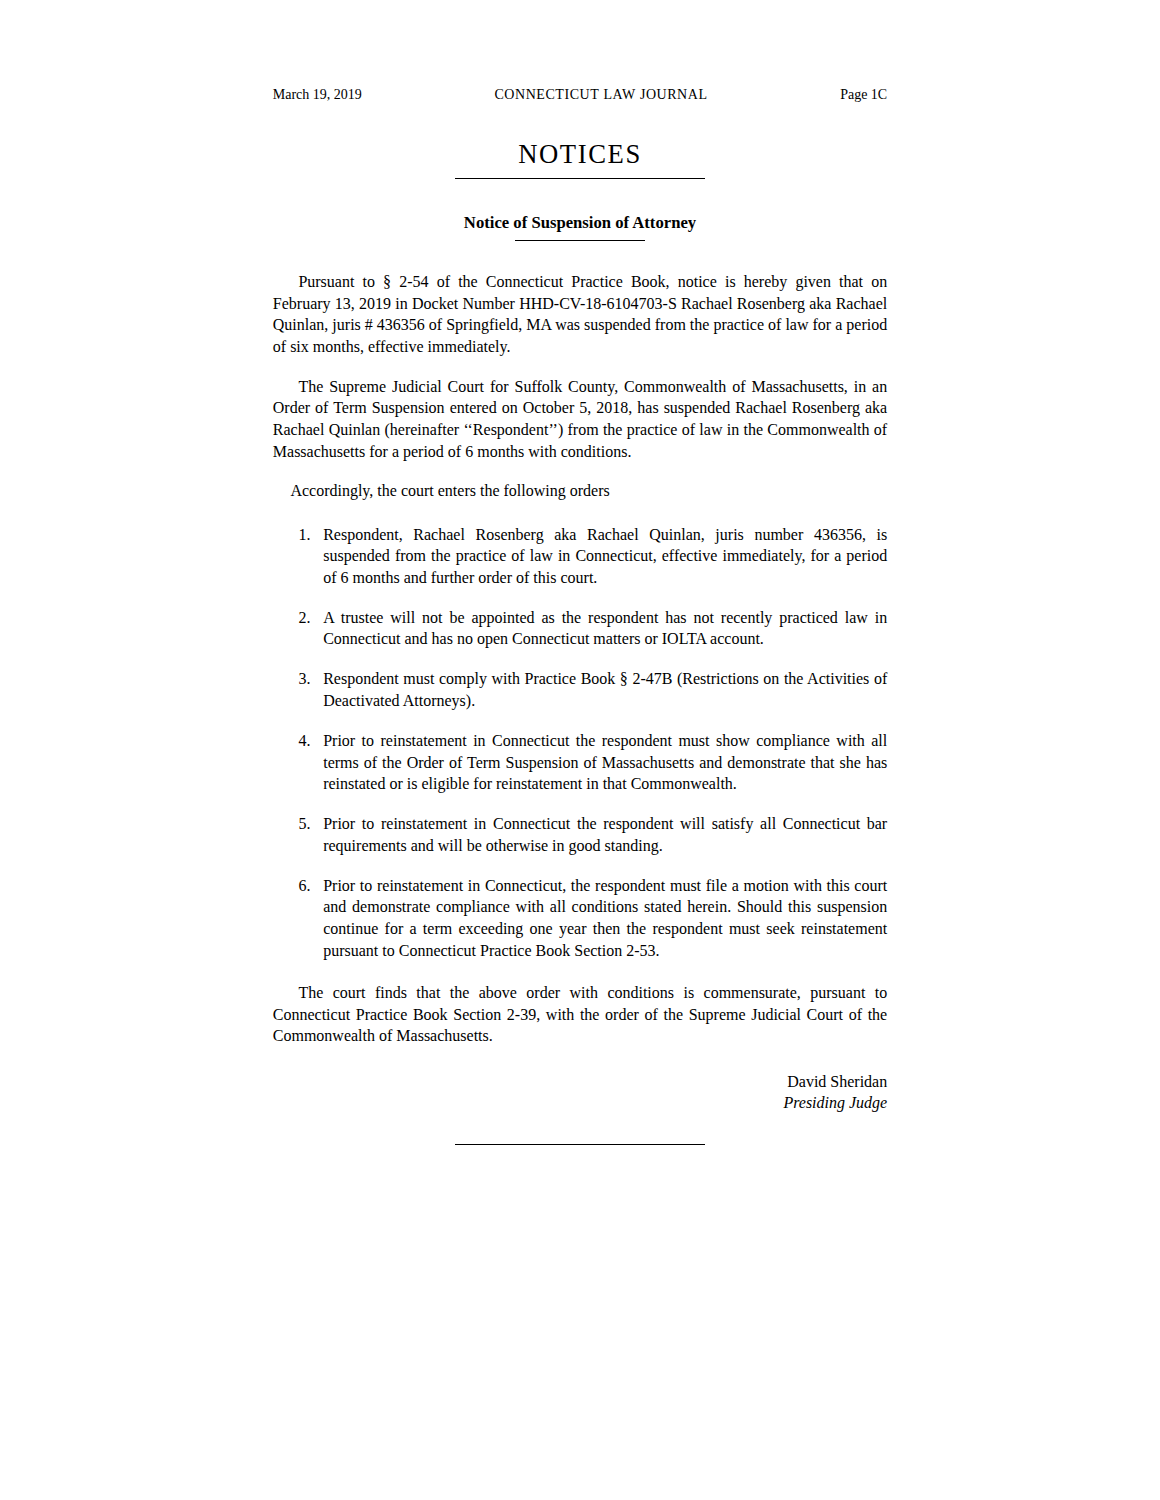March 19, 2019 CONNECTICUT LAW JOURNAL Page 1C
NOTICES
Notice of Suspension of Attorney
Pursuant to § 2-54 of the Connecticut Practice Book, notice is hereby given that on February 13, 2019 in Docket Number HHD-CV-18-6104703-S Rachael Rosenberg aka Rachael Quinlan, juris # 436356 of Springfield, MA was suspended from the practice of law for a period of six months, effective immediately.
The Supreme Judicial Court for Suffolk County, Commonwealth of Massachusetts, in an Order of Term Suspension entered on October 5, 2018, has suspended Rachael Rosenberg aka Rachael Quinlan (hereinafter ‘‘Respondent’’) from the practice of law in the Commonwealth of Massachusetts for a period of 6 months with conditions.
Accordingly, the court enters the following orders
Respondent, Rachael Rosenberg aka Rachael Quinlan, juris number 436356, is suspended from the practice of law in Connecticut, effective immediately, for a period of 6 months and further order of this court.
A trustee will not be appointed as the respondent has not recently practiced law in Connecticut and has no open Connecticut matters or IOLTA account.
Respondent must comply with Practice Book § 2-47B (Restrictions on the Activities of Deactivated Attorneys).
Prior to reinstatement in Connecticut the respondent must show compliance with all terms of the Order of Term Suspension of Massachusetts and demonstrate that she has reinstated or is eligible for reinstatement in that Commonwealth.
Prior to reinstatement in Connecticut the respondent will satisfy all Connecticut bar requirements and will be otherwise in good standing.
Prior to reinstatement in Connecticut, the respondent must file a motion with this court and demonstrate compliance with all conditions stated herein. Should this suspension continue for a term exceeding one year then the respondent must seek reinstatement pursuant to Connecticut Practice Book Section 2-53.
The court finds that the above order with conditions is commensurate, pursuant to Connecticut Practice Book Section 2-39, with the order of the Supreme Judicial Court of the Commonwealth of Massachusetts.
David Sheridan Presiding Judge